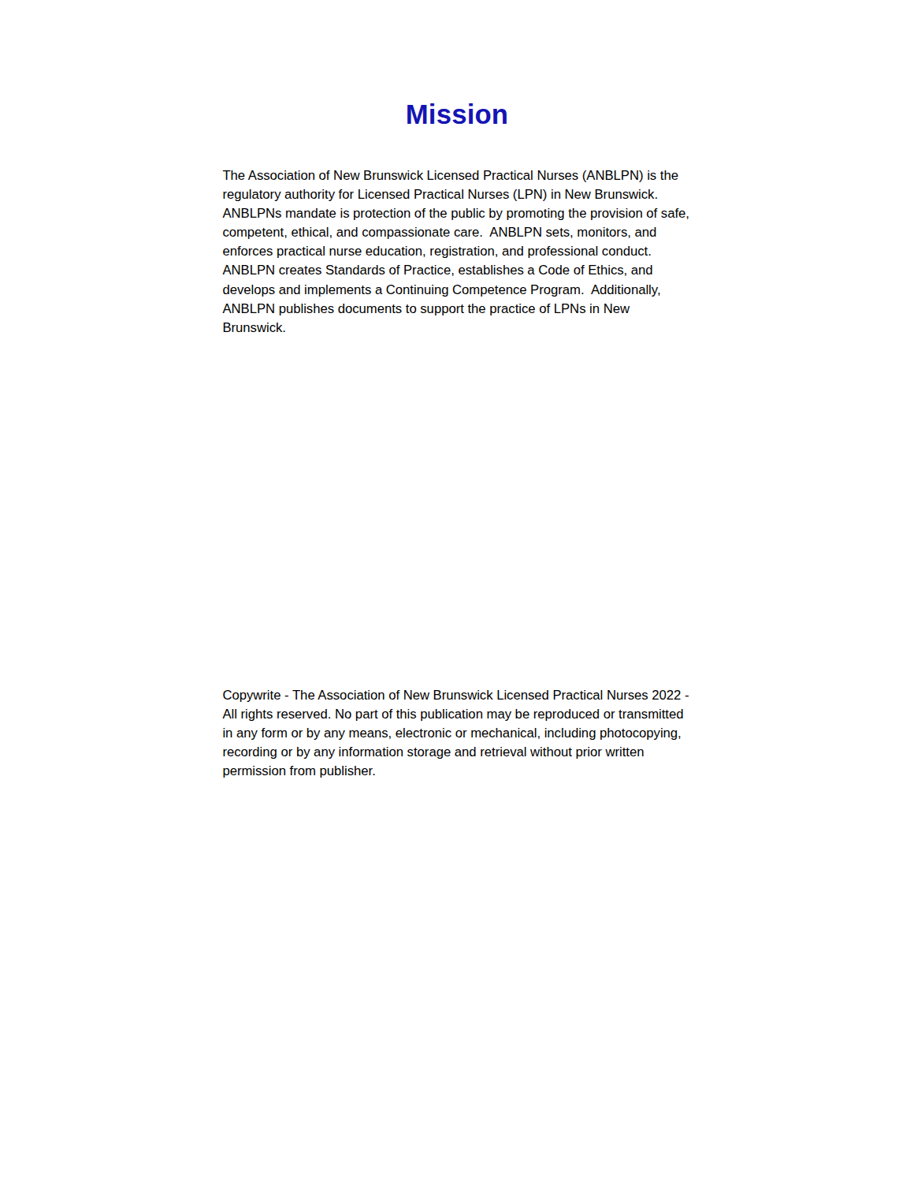Mission
The Association of New Brunswick Licensed Practical Nurses (ANBLPN) is the regulatory authority for Licensed Practical Nurses (LPN) in New Brunswick. ANBLPNs mandate is protection of the public by promoting the provision of safe, competent, ethical, and compassionate care. ANBLPN sets, monitors, and enforces practical nurse education, registration, and professional conduct. ANBLPN creates Standards of Practice, establishes a Code of Ethics, and develops and implements a Continuing Competence Program. Additionally, ANBLPN publishes documents to support the practice of LPNs in New Brunswick.
Copywrite - The Association of New Brunswick Licensed Practical Nurses 2022 - All rights reserved. No part of this publication may be reproduced or transmitted in any form or by any means, electronic or mechanical, including photocopying, recording or by any information storage and retrieval without prior written permission from publisher.